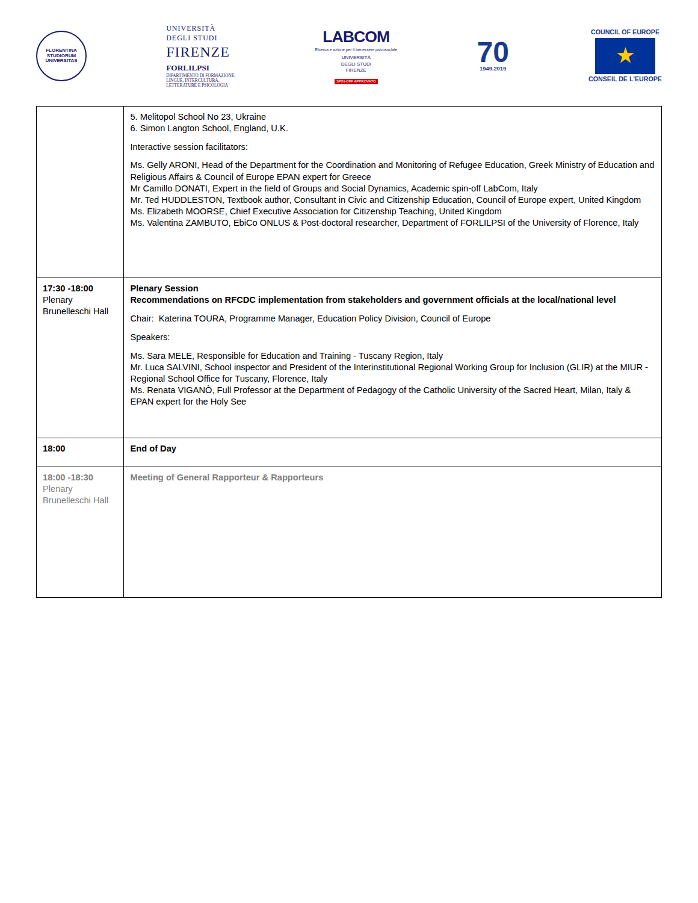FLORENTINA
STUDIORUM
UNIVERSITAS
UNIVERSITÀ
DEGLI STUDI
FIRENZE
FORLILPSI
DIPARTIMENTO DI FORMAZIONE,
LINGUE, INTERCULTURA,
LETTERATURE E PSICOLOGIA
LABCOM
Ricerca e azione per il benessere psicosociale
UNIVERSITÀ
DEGLI STUDI
FIRENZE
SPIN-OFF APPROVATO
70
1949.2019
COUNCIL OF EUROPE
★
CONSEIL DE L'EUROPE
| | 5. Melitopol School No 23, Ukraine 6. Simon Langton School, England, U.K. Interactive session facilitators: Ms. Gelly ARONI, Head of the Department for the Coordination and Monitoring of Refugee Education, Greek Ministry of Education and Religious Affairs & Council of Europe EPAN expert for Greece Mr Camillo DONATI, Expert in the field of Groups and Social Dynamics, Academic spin-off LabCom, Italy Mr. Ted HUDDLESTON, Textbook author, Consultant in Civic and Citizenship Education, Council of Europe expert, United Kingdom Ms. Elizabeth MOORSE, Chief Executive Association for Citizenship Teaching, United Kingdom Ms. Valentina ZAMBUTO, EbiCo ONLUS & Post-doctoral researcher, Department of FORLILPSI of the University of Florence, Italy |
| 17:30 -18:00 Plenary Brunelleschi Hall | Plenary Session Recommendations on RFCDC implementation from stakeholders and government officials at the local/national level Chair: Katerina TOURA, Programme Manager, Education Policy Division, Council of Europe Speakers: Ms. Sara MELE, Responsible for Education and Training - Tuscany Region, Italy Mr. Luca SALVINI, School inspector and President of the Interinstitutional Regional Working Group for Inclusion (GLIR) at the MIUR - Regional School Office for Tuscany, Florence, Italy Ms. Renata VIGANÒ, Full Professor at the Department of Pedagogy of the Catholic University of the Sacred Heart, Milan, Italy & EPAN expert for the Holy See |
| 18:00 | End of Day |
| 18:00 -18:30 Plenary Brunelleschi Hall | Meeting of General Rapporteur & Rapporteurs |